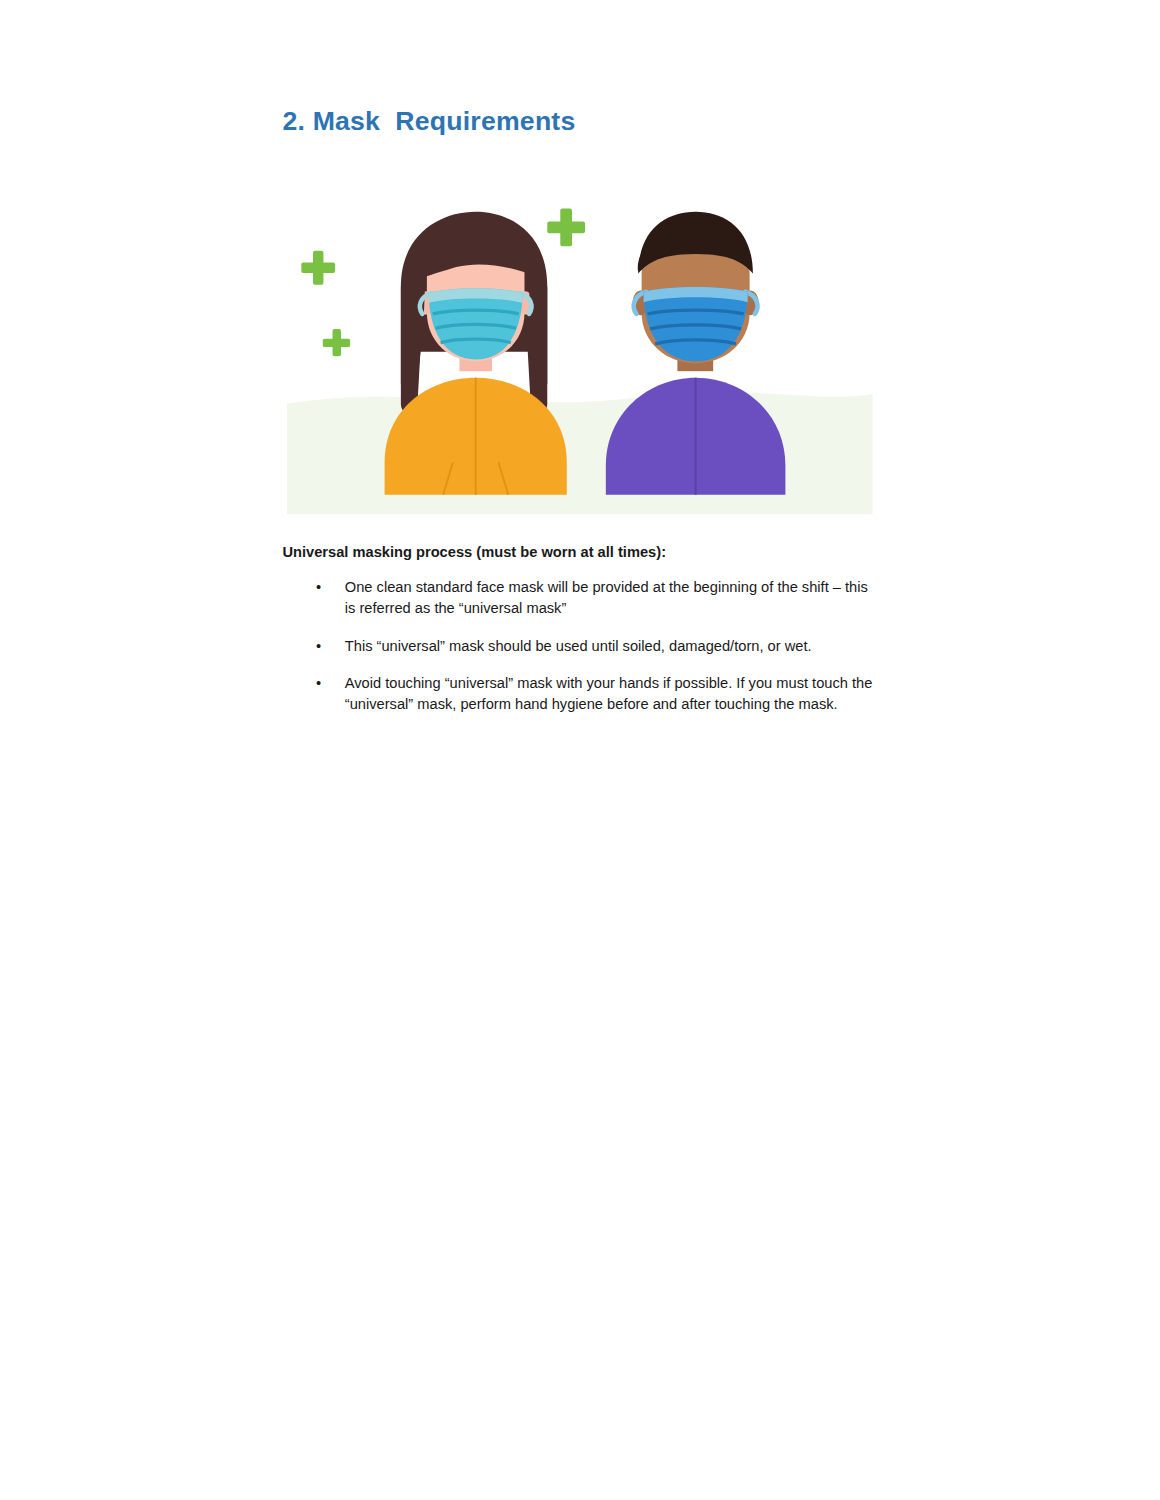2. Mask Requirements
Universal masking process (must be worn at all times):
One clean standard face mask will be provided at the beginning of the shift – this is referred as the “universal mask”
This “universal” mask should be used until soiled, damaged/torn, or wet.
Avoid touching “universal” mask with your hands if possible. If you must touch the “universal” mask, perform hand hygiene before and after touching the mask.